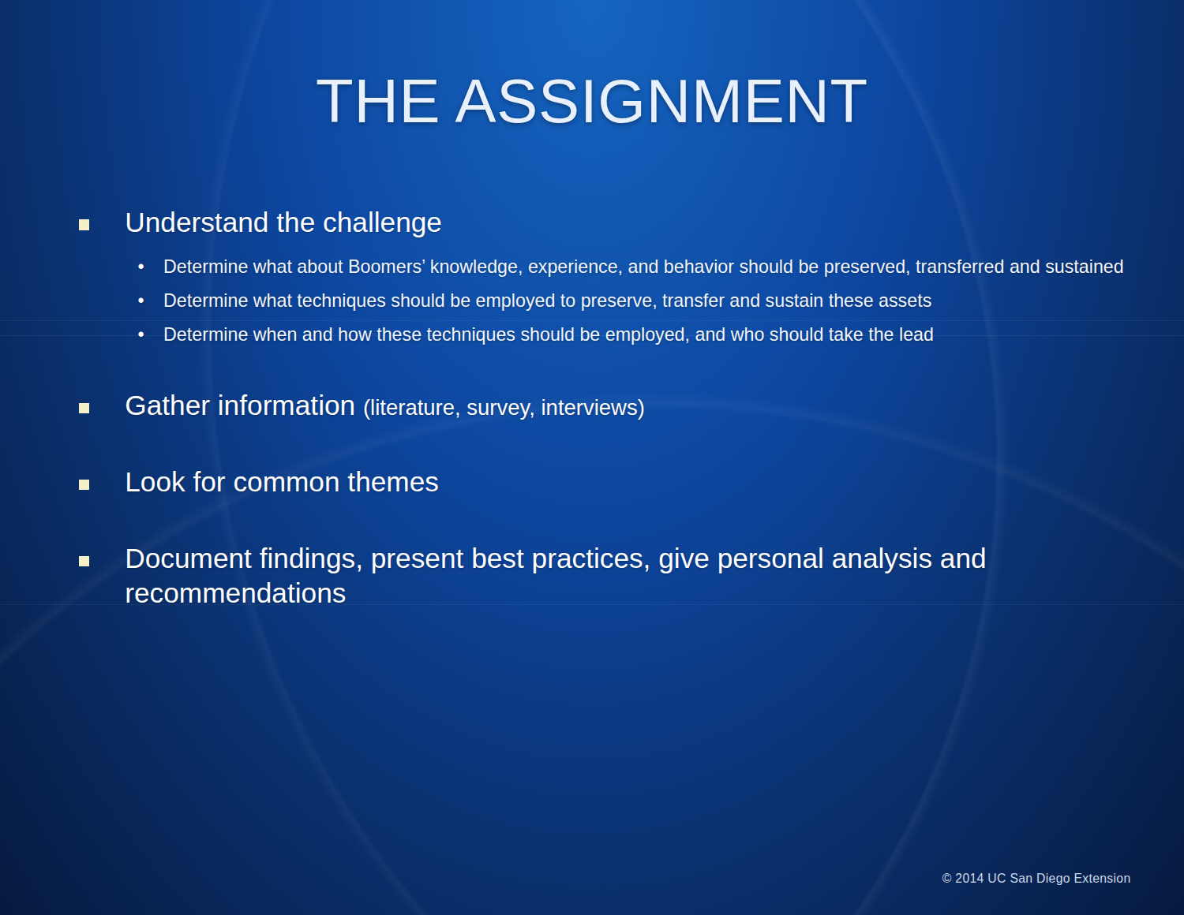THE ASSIGNMENT
Understand the challenge
Determine what about Boomers’ knowledge, experience, and behavior should be preserved, transferred and sustained
Determine what techniques should be employed to preserve, transfer and sustain these assets
Determine when and how these techniques should be employed, and who should take the lead
Gather information (literature, survey, interviews)
Look for common themes
Document findings, present best practices, give personal analysis and recommendations
© 2014 UC San Diego Extension